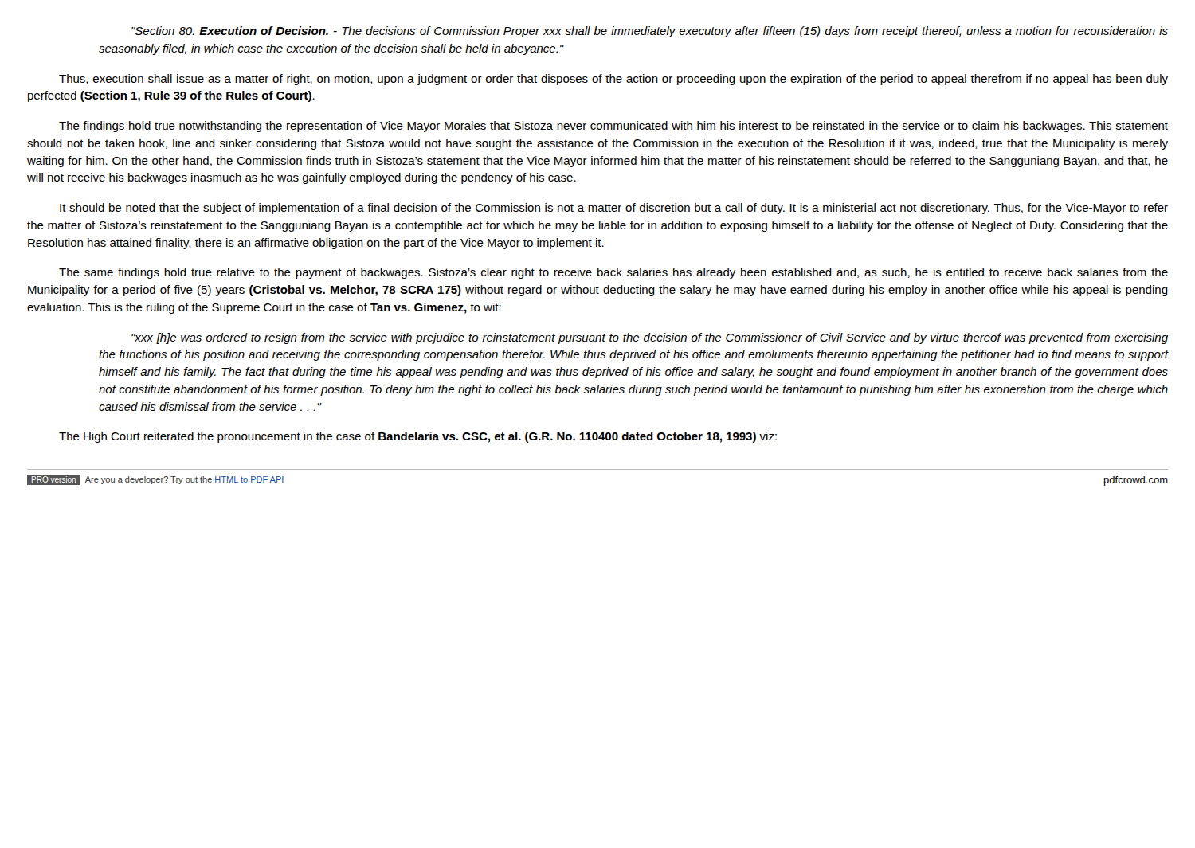"Section 80. Execution of Decision. - The decisions of Commission Proper xxx shall be immediately executory after fifteen (15) days from receipt thereof, unless a motion for reconsideration is seasonably filed, in which case the execution of the decision shall be held in abeyance."
Thus, execution shall issue as a matter of right, on motion, upon a judgment or order that disposes of the action or proceeding upon the expiration of the period to appeal therefrom if no appeal has been duly perfected (Section 1, Rule 39 of the Rules of Court).
The findings hold true notwithstanding the representation of Vice Mayor Morales that Sistoza never communicated with him his interest to be reinstated in the service or to claim his backwages. This statement should not be taken hook, line and sinker considering that Sistoza would not have sought the assistance of the Commission in the execution of the Resolution if it was, indeed, true that the Municipality is merely waiting for him. On the other hand, the Commission finds truth in Sistoza’s statement that the Vice Mayor informed him that the matter of his reinstatement should be referred to the Sangguniang Bayan, and that, he will not receive his backwages inasmuch as he was gainfully employed during the pendency of his case.
It should be noted that the subject of implementation of a final decision of the Commission is not a matter of discretion but a call of duty. It is a ministerial act not discretionary. Thus, for the Vice-Mayor to refer the matter of Sistoza’s reinstatement to the Sangguniang Bayan is a contemptible act for which he may be liable for in addition to exposing himself to a liability for the offense of Neglect of Duty. Considering that the Resolution has attained finality, there is an affirmative obligation on the part of the Vice Mayor to implement it.
The same findings hold true relative to the payment of backwages. Sistoza’s clear right to receive back salaries has already been established and, as such, he is entitled to receive back salaries from the Municipality for a period of five (5) years (Cristobal vs. Melchor, 78 SCRA 175) without regard or without deducting the salary he may have earned during his employ in another office while his appeal is pending evaluation. This is the ruling of the Supreme Court in the case of Tan vs. Gimenez, to wit:
"xxx [h]e was ordered to resign from the service with prejudice to reinstatement pursuant to the decision of the Commissioner of Civil Service and by virtue thereof was prevented from exercising the functions of his position and receiving the corresponding compensation therefor. While thus deprived of his office and emoluments thereunto appertaining the petitioner had to find means to support himself and his family. The fact that during the time his appeal was pending and was thus deprived of his office and salary, he sought and found employment in another branch of the government does not constitute abandonment of his former position. To deny him the right to collect his back salaries during such period would be tantamount to punishing him after his exoneration from the charge which caused his dismissal from the service . . ."
The High Court reiterated the pronouncement in the case of Bandelaria vs. CSC, et al. (G.R. No. 110400 dated October 18, 1993) viz:
PRO version Are you a developer? Try out the HTML to PDF API
pdfcrowd.com